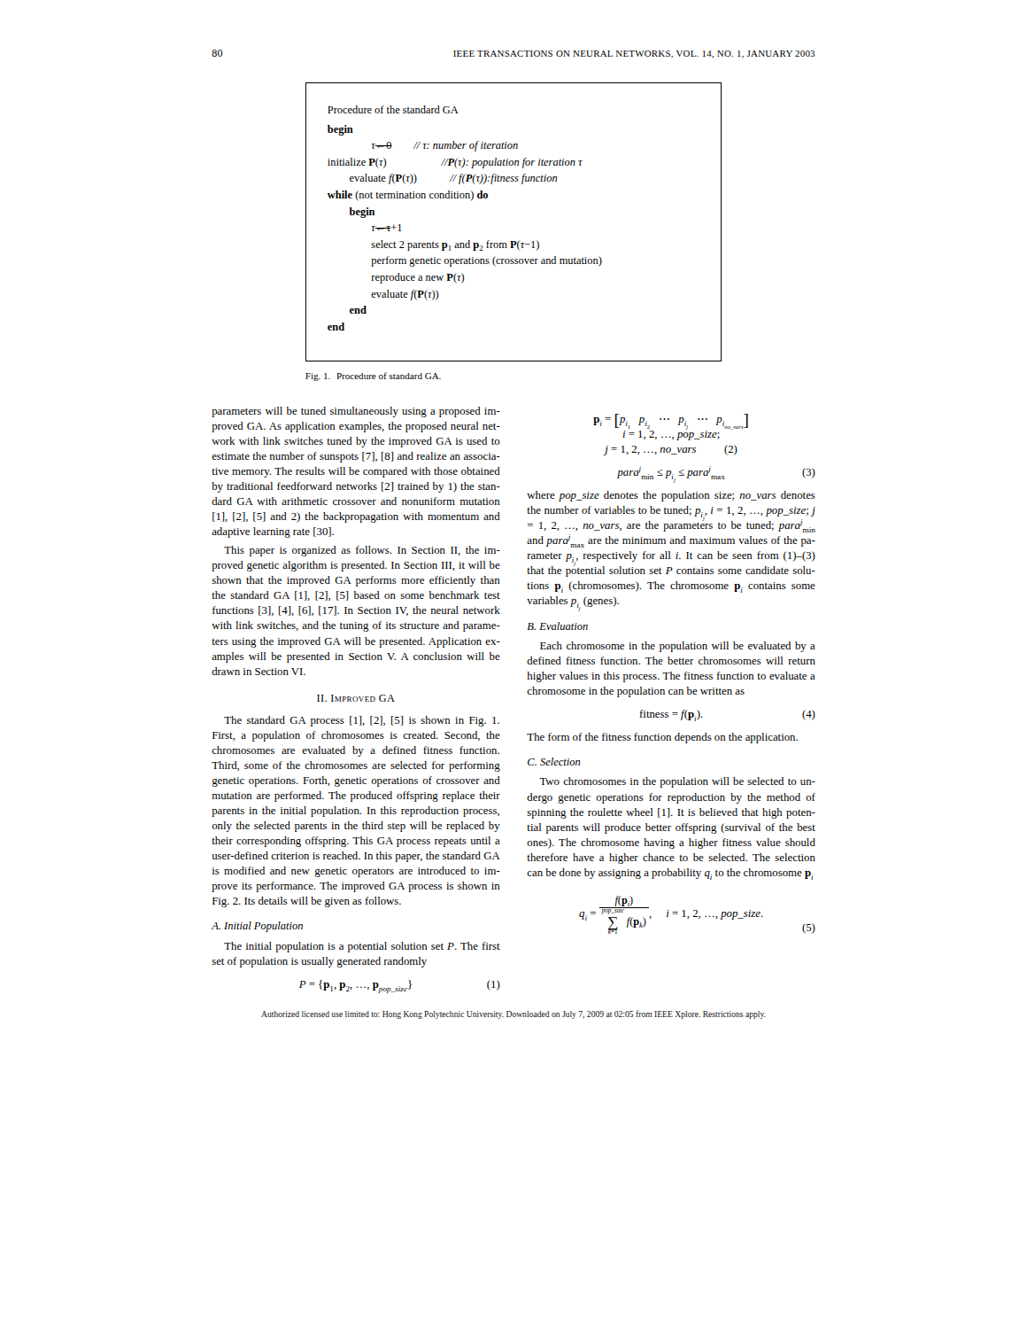80 IEEE Transactions on Neural Networks, Vol. 14, No. 1, January 2003
Procedure of the standard GA
begin
τ←0 // τ: number of iteration
initialize P(τ) //P(τ): population for iteration τ
evaluate f(P(τ)) // f(P(τ)):fitness function
while (not termination condition) do
begin
τ←τ+1
select 2 parents p1 and p2 from P(τ−1)
perform genetic operations (crossover and mutation)
reproduce a new P(τ)
evaluate f(P(τ))
end
end
Fig. 1. Procedure of standard GA.
parameters will be tuned simultaneously using a proposed improved GA. As application examples, the proposed neural network with link switches tuned by the improved GA is used to estimate the number of sunspots [7], [8] and realize an associative memory. The results will be compared with those obtained by traditional feedforward networks [2] trained by 1) the standard GA with arithmetic crossover and nonuniform mutation [1], [2], [5] and 2) the backpropagation with momentum and adaptive learning rate [30].
This paper is organized as follows. In Section II, the improved genetic algorithm is presented. In Section III, it will be shown that the improved GA performs more efficiently than the standard GA [1], [2], [5] based on some benchmark test functions [3], [4], [6], [17]. In Section IV, the neural network with link switches, and the tuning of its structure and parameters using the improved GA will be presented. Application examples will be presented in Section V. A conclusion will be drawn in Section VI.
II. Improved GA
The standard GA process [1], [2], [5] is shown in Fig. 1. First, a population of chromosomes is created. Second, the chromosomes are evaluated by a defined fitness function. Third, some of the chromosomes are selected for performing genetic operations. Forth, genetic operations of crossover and mutation are performed. The produced offspring replace their parents in the initial population. In this reproduction process, only the selected parents in the third step will be replaced by their corresponding offspring. This GA process repeats until a user-defined criterion is reached. In this paper, the standard GA is modified and new genetic operators are introduced to improve its performance. The improved GA process is shown in Fig. 2. Its details will be given as follows.
A. Initial Population
The initial population is a potential solution set P. The first set of population is usually generated randomly
P = {p1, p2, …, ppop_size}
(1)
pi = [pi1 pi2 ⋯ pij ⋯ pino_vars] i = 1, 2, …, pop_size; j = 1, 2, …, no_vars (2)
parajmin ≤ pij ≤ parajmax
(3)
where pop_size denotes the population size; no_vars denotes the number of variables to be tuned; pij, i = 1, 2, …, pop_size; j = 1, 2, …, no_vars, are the parameters to be tuned; parajmin and parajmax are the minimum and maximum values of the parameter pij, respectively for all i. It can be seen from (1)–(3) that the potential solution set P contains some candidate solutions pi (chromosomes). The chromosome pi contains some variables pij (genes).
B. Evaluation
Each chromosome in the population will be evaluated by a defined fitness function. The better chromosomes will return higher values in this process. The fitness function to evaluate a chromosome in the population can be written as
fitness = f(pi).
(4)
The form of the fitness function depends on the application.
C. Selection
Two chromosomes in the population will be selected to undergo genetic operations for reproduction by the method of spinning the roulette wheel [1]. It is believed that high potential parents will produce better offspring (survival of the best ones). The chromosome having a higher fitness value should therefore have a higher chance to be selected. The selection can be done by assigning a probability qi to the chromosome pi
qi = f(pi) pop_size ∑ k=1 f(pk) , i = 1, 2, …, pop_size.
(5)
Authorized licensed use limited to: Hong Kong Polytechnic University. Downloaded on July 7, 2009 at 02:05 from IEEE Xplore. Restrictions apply.